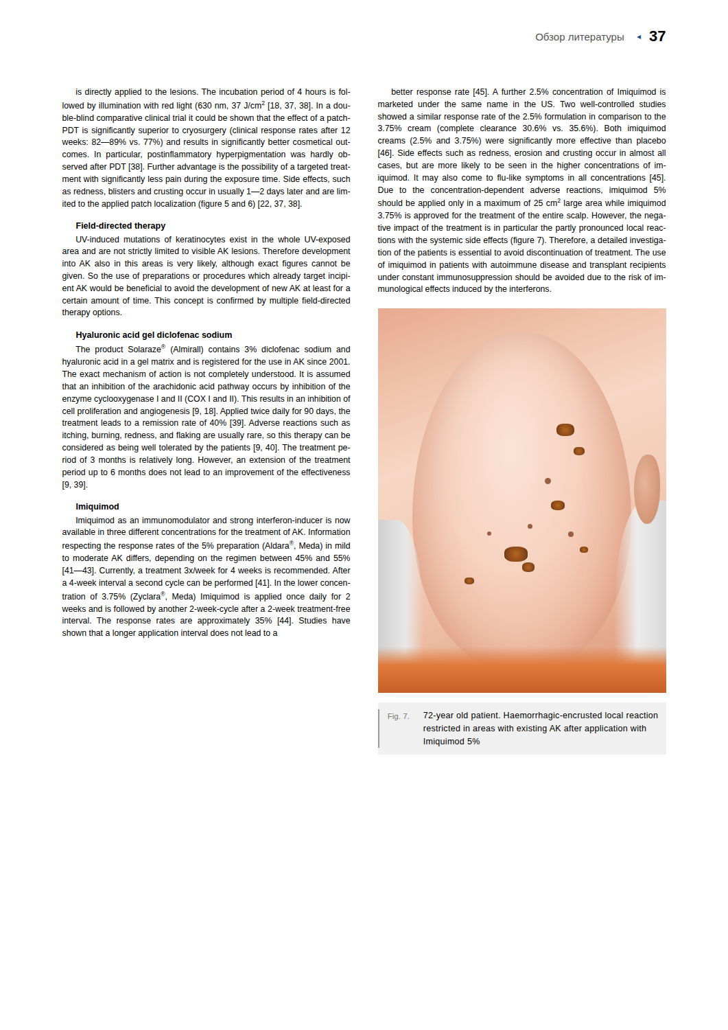Обзор литературы ◂ 37
is directly applied to the lesions. The incubation period of 4 hours is followed by illumination with red light (630 nm, 37 J/cm2 [18, 37, 38]. In a double-blind comparative clinical trial it could be shown that the effect of a patch-PDT is significantly superior to cryosurgery (clinical response rates after 12 weeks: 82—89% vs. 77%) and results in significantly better cosmetical outcomes. In particular, postinflammatory hyperpigmentation was hardly observed after PDT [38]. Further advantage is the possibility of a targeted treatment with significantly less pain during the exposure time. Side effects, such as redness, blisters and crusting occur in usually 1—2 days later and are limited to the applied patch localization (figure 5 and 6) [22, 37, 38].
Field-directed therapy
UV-induced mutations of keratinocytes exist in the whole UV-exposed area and are not strictly limited to visible AK lesions. Therefore development into AK also in this areas is very likely, although exact figures cannot be given. So the use of preparations or procedures which already target incipient AK would be beneficial to avoid the development of new AK at least for a certain amount of time. This concept is confirmed by multiple field-directed therapy options.
Hyaluronic acid gel diclofenac sodium
The product Solaraze® (Almirall) contains 3% diclofenac sodium and hyaluronic acid in a gel matrix and is registered for the use in AK since 2001. The exact mechanism of action is not completely understood. It is assumed that an inhibition of the arachidonic acid pathway occurs by inhibition of the enzyme cyclooxygenase I and II (COX I and II). This results in an inhibition of cell proliferation and angiogenesis [9, 18]. Applied twice daily for 90 days, the treatment leads to a remission rate of 40% [39]. Adverse reactions such as itching, burning, redness, and flaking are usually rare, so this therapy can be considered as being well tolerated by the patients [9, 40]. The treatment period of 3 months is relatively long. However, an extension of the treatment period up to 6 months does not lead to an improvement of the effectiveness [9, 39].
Imiquimod
Imiquimod as an immunomodulator and strong interferon-inducer is now available in three different concentrations for the treatment of AK. Information respecting the response rates of the 5% preparation (Aldara®, Meda) in mild to moderate AK differs, depending on the regimen between 45% and 55% [41—43]. Currently, a treatment 3x/week for 4 weeks is recommended. After a 4-week interval a second cycle can be performed [41]. In the lower concentration of 3.75% (Zyclara®, Meda) Imiquimod is applied once daily for 2 weeks and is followed by another 2-week-cycle after a 2-week treatment-free interval. The response rates are approximately 35% [44]. Studies have shown that a longer application interval does not lead to a
better response rate [45]. A further 2.5% concentration of Imiquimod is marketed under the same name in the US. Two well-controlled studies showed a similar response rate of the 2.5% formulation in comparison to the 3.75% cream (complete clearance 30.6% vs. 35.6%). Both imiquimod creams (2.5% and 3.75%) were significantly more effective than placebo [46]. Side effects such as redness, erosion and crusting occur in almost all cases, but are more likely to be seen in the higher concentrations of imiquimod. It may also come to flu-like symptoms in all concentrations [45]. Due to the concentration-dependent adverse reactions, imiquimod 5% should be applied only in a maximum of 25 cm2 large area while imiquimod 3.75% is approved for the treatment of the entire scalp. However, the negative impact of the treatment is in particular the partly pronounced local reactions with the systemic side effects (figure 7). Therefore, a detailed investigation of the patients is essential to avoid discontinuation of treatment. The use of imiquimod in patients with autoimmune disease and transplant recipients under constant immunosuppression should be avoided due to the risk of immunological effects induced by the interferons.
Fig. 7.
72-year old patient. Haemorrhagic-encrusted local reaction restricted in areas with existing AK after application with Imiquimod 5%